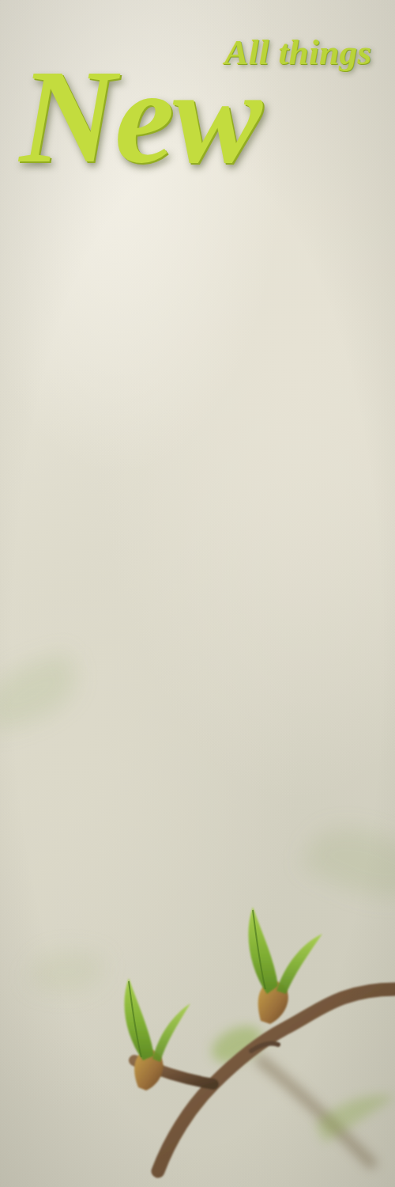All things New